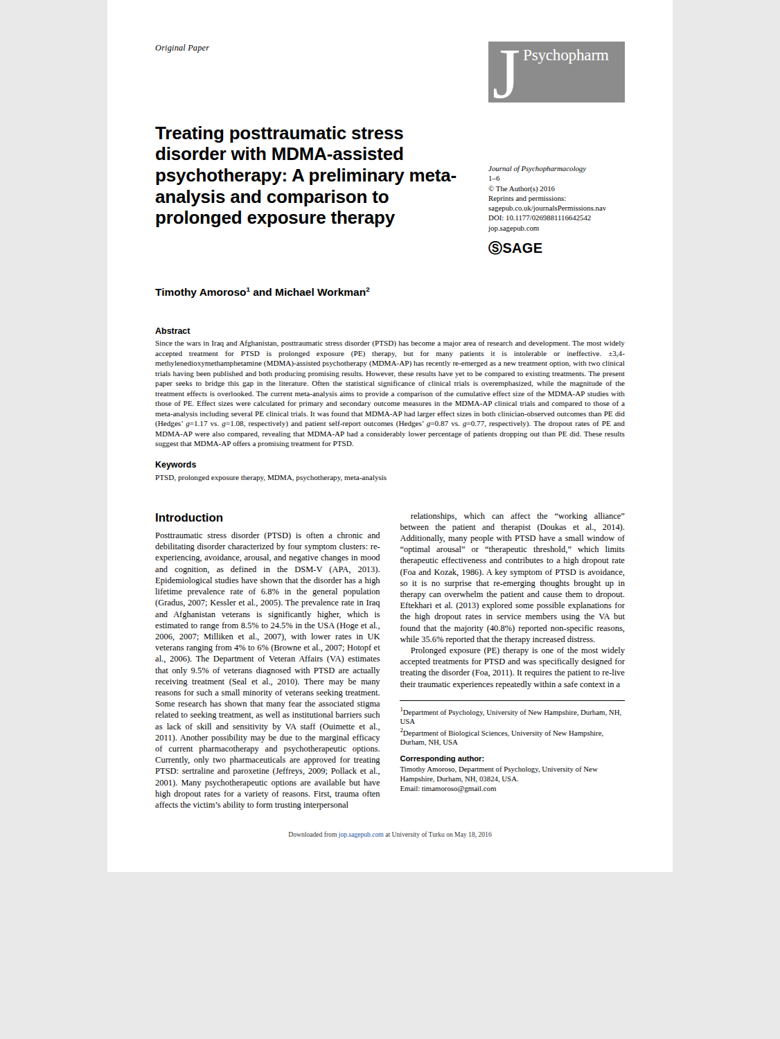Original Paper
J Psychopharm
Treating posttraumatic stress disorder with MDMA-assisted psychotherapy: A preliminary meta-analysis and comparison to prolonged exposure therapy
Journal of Psychopharmacology
1–6
© The Author(s) 2016
Reprints and permissions:
sagepub.co.uk/journalsPermissions.nav
DOI: 10.1177/0269881116642542
jop.sagepub.com
ⓈSAGE
Timothy Amoroso1 and Michael Workman2
Abstract
Since the wars in Iraq and Afghanistan, posttraumatic stress disorder (PTSD) has become a major area of research and development. The most widely accepted treatment for PTSD is prolonged exposure (PE) therapy, but for many patients it is intolerable or ineffective. ±3,4-methylenedioxymethamphetamine (MDMA)-assisted psychotherapy (MDMA-AP) has recently re-emerged as a new treatment option, with two clinical trials having been published and both producing promising results. However, these results have yet to be compared to existing treatments. The present paper seeks to bridge this gap in the literature. Often the statistical significance of clinical trials is overemphasized, while the magnitude of the treatment effects is overlooked. The current meta-analysis aims to provide a comparison of the cumulative effect size of the MDMA-AP studies with those of PE. Effect sizes were calculated for primary and secondary outcome measures in the MDMA-AP clinical trials and compared to those of a meta-analysis including several PE clinical trials. It was found that MDMA-AP had larger effect sizes in both clinician-observed outcomes than PE did (Hedges’ g=1.17 vs. g=1.08, respectively) and patient self-report outcomes (Hedges’ g=0.87 vs. g=0.77, respectively). The dropout rates of PE and MDMA-AP were also compared, revealing that MDMA-AP had a considerably lower percentage of patients dropping out than PE did. These results suggest that MDMA-AP offers a promising treatment for PTSD.
Keywords
PTSD, prolonged exposure therapy, MDMA, psychotherapy, meta-analysis
Introduction
Posttraumatic stress disorder (PTSD) is often a chronic and debilitating disorder characterized by four symptom clusters: re-experiencing, avoidance, arousal, and negative changes in mood and cognition, as defined in the DSM-V (APA, 2013). Epidemiological studies have shown that the disorder has a high lifetime prevalence rate of 6.8% in the general population (Gradus, 2007; Kessler et al., 2005). The prevalence rate in Iraq and Afghanistan veterans is significantly higher, which is estimated to range from 8.5% to 24.5% in the USA (Hoge et al., 2006, 2007; Milliken et al., 2007), with lower rates in UK veterans ranging from 4% to 6% (Browne et al., 2007; Hotopf et al., 2006). The Department of Veteran Affairs (VA) estimates that only 9.5% of veterans diagnosed with PTSD are actually receiving treatment (Seal et al., 2010). There may be many reasons for such a small minority of veterans seeking treatment. Some research has shown that many fear the associated stigma related to seeking treatment, as well as institutional barriers such as lack of skill and sensitivity by VA staff (Ouimette et al., 2011). Another possibility may be due to the marginal efficacy of current pharmacotherapy and psychotherapeutic options. Currently, only two pharmaceuticals are approved for treating PTSD: sertraline and paroxetine (Jeffreys, 2009; Pollack et al., 2001). Many psychotherapeutic options are available but have high dropout rates for a variety of reasons. First, trauma often affects the victim’s ability to form trusting interpersonal
relationships, which can affect the “working alliance” between the patient and therapist (Doukas et al., 2014). Additionally, many people with PTSD have a small window of “optimal arousal” or “therapeutic threshold,” which limits therapeutic effectiveness and contributes to a high dropout rate (Foa and Kozak, 1986). A key symptom of PTSD is avoidance, so it is no surprise that re-emerging thoughts brought up in therapy can overwhelm the patient and cause them to dropout. Eftekhari et al. (2013) explored some possible explanations for the high dropout rates in service members using the VA but found that the majority (40.8%) reported non-specific reasons, while 35.6% reported that the therapy increased distress.
Prolonged exposure (PE) therapy is one of the most widely accepted treatments for PTSD and was specifically designed for treating the disorder (Foa, 2011). It requires the patient to re-live their traumatic experiences repeatedly within a safe context in a
1Department of Psychology, University of New Hampshire, Durham, NH, USA
2Department of Biological Sciences, University of New Hampshire, Durham, NH, USA
Corresponding author:
Timothy Amoroso, Department of Psychology, University of New Hampshire, Durham, NH, 03824, USA.
Email: timamoroso@gmail.com
Downloaded from jop.sagepub.com at University of Turku on May 18, 2016